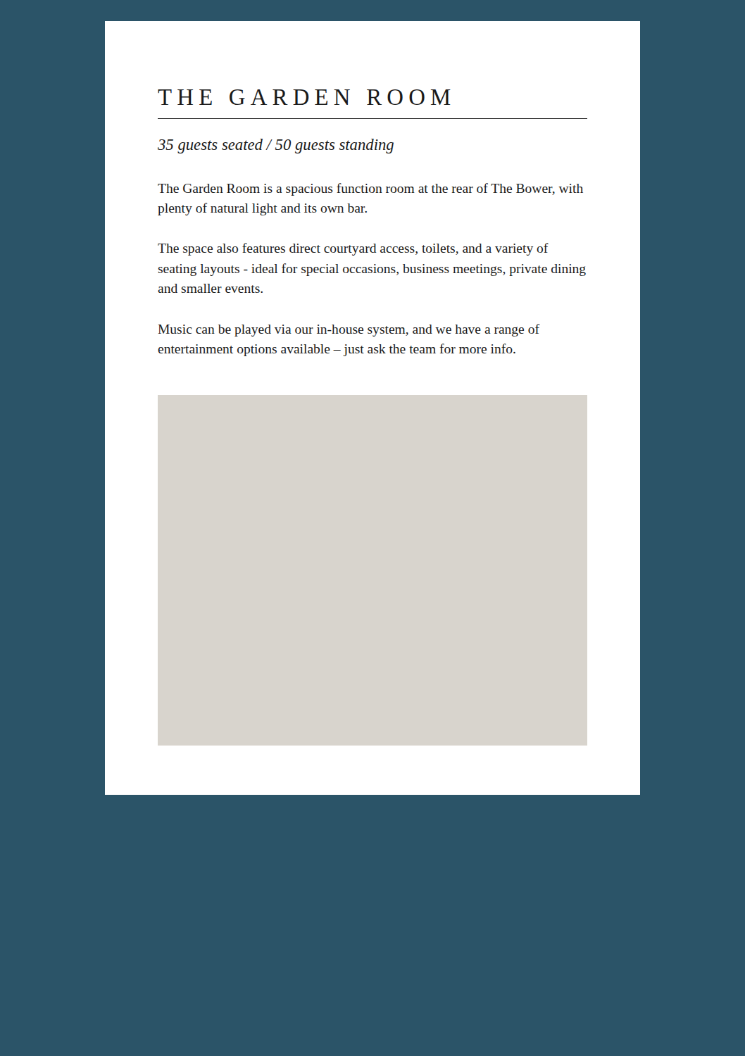The Garden Room
35 guests seated / 50 guests standing
The Garden Room is a spacious function room at the rear of The Bower, with plenty of natural light and its own bar.
The space also features direct courtyard access, toilets, and a variety of seating layouts - ideal for special occasions, business meetings, private dining and smaller events.
Music can be played via our in-house system, and we have a range of entertainment options available – just ask the team for more info.